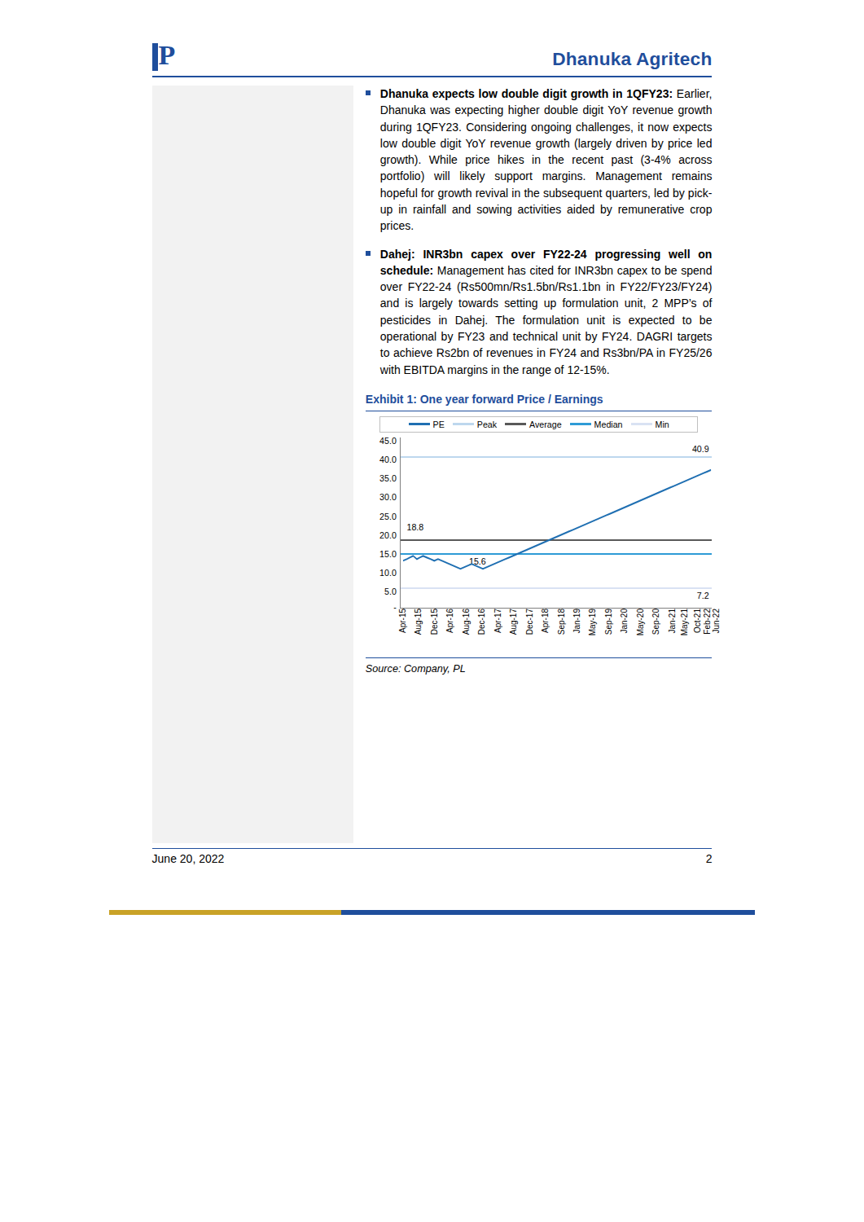P
Dhanuka Agritech
Dhanuka expects low double digit growth in 1QFY23: Earlier, Dhanuka was expecting higher double digit YoY revenue growth during 1QFY23. Considering ongoing challenges, it now expects low double digit YoY revenue growth (largely driven by price led growth). While price hikes in the recent past (3-4% across portfolio) will likely support margins. Management remains hopeful for growth revival in the subsequent quarters, led by pick-up in rainfall and sowing activities aided by remunerative crop prices.
Dahej: INR3bn capex over FY22-24 progressing well on schedule: Management has cited for INR3bn capex to be spend over FY22-24 (Rs500mn/Rs1.5bn/Rs1.1bn in FY22/FY23/FY24) and is largely towards setting up formulation unit, 2 MPP’s of pesticides in Dahej. The formulation unit is expected to be operational by FY23 and technical unit by FY24. DAGRI targets to achieve Rs2bn of revenues in FY24 and Rs3bn/PA in FY25/26 with EBITDA margins in the range of 12-15%.
Exhibit 1: One year forward Price / Earnings
PE Peak Average Median Min
45.0
40.0
35.0
30.0
25.0
20.0
15.0
10.0
5.0
-
18.8
15.6
40.9
7.2
Apr-15 Aug-15 Dec-15 Apr-16 Aug-16 Dec-16 Apr-17 Aug-17 Dec-17 Apr-18 Sep-18 Jan-19 May-19 Sep-19 Jan-20 May-20 Sep-20 Jan-21 May-21 Oct-21 Feb-22 Jun-22
Source: Company, PL
June 20, 2022
2